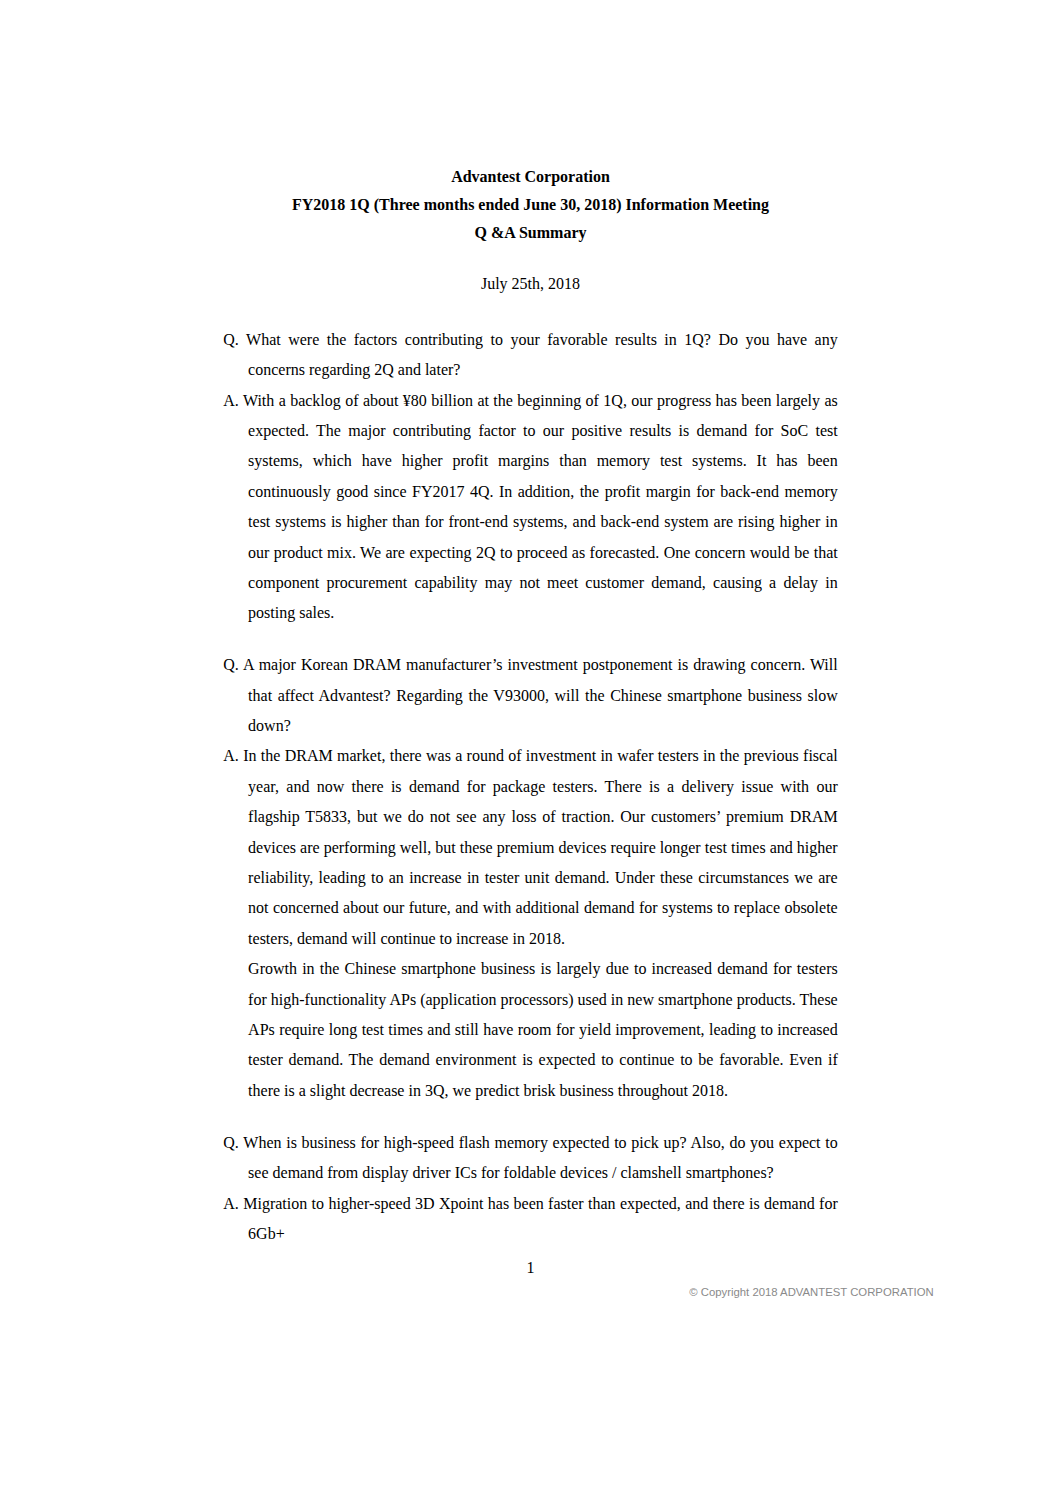Advantest Corporation FY2018 1Q (Three months ended June 30, 2018) Information Meeting Q &A Summary
July 25th, 2018
Q. What were the factors contributing to your favorable results in 1Q? Do you have any concerns regarding 2Q and later?
A. With a backlog of about ¥80 billion at the beginning of 1Q, our progress has been largely as expected. The major contributing factor to our positive results is demand for SoC test systems, which have higher profit margins than memory test systems. It has been continuously good since FY2017 4Q. In addition, the profit margin for back-end memory test systems is higher than for front-end systems, and back-end system are rising higher in our product mix. We are expecting 2Q to proceed as forecasted. One concern would be that component procurement capability may not meet customer demand, causing a delay in posting sales.
Q. A major Korean DRAM manufacturer’s investment postponement is drawing concern. Will that affect Advantest? Regarding the V93000, will the Chinese smartphone business slow down?
A. In the DRAM market, there was a round of investment in wafer testers in the previous fiscal year, and now there is demand for package testers. There is a delivery issue with our flagship T5833, but we do not see any loss of traction. Our customers’ premium DRAM devices are performing well, but these premium devices require longer test times and higher reliability, leading to an increase in tester unit demand. Under these circumstances we are not concerned about our future, and with additional demand for systems to replace obsolete testers, demand will continue to increase in 2018.
Growth in the Chinese smartphone business is largely due to increased demand for testers for high-functionality APs (application processors) used in new smartphone products. These APs require long test times and still have room for yield improvement, leading to increased tester demand. The demand environment is expected to continue to be favorable. Even if there is a slight decrease in 3Q, we predict brisk business throughout 2018.
Q. When is business for high-speed flash memory expected to pick up? Also, do you expect to see demand from display driver ICs for foldable devices / clamshell smartphones?
A. Migration to higher-speed 3D Xpoint has been faster than expected, and there is demand for 6Gb+
1
© Copyright 2018 ADVANTEST CORPORATION